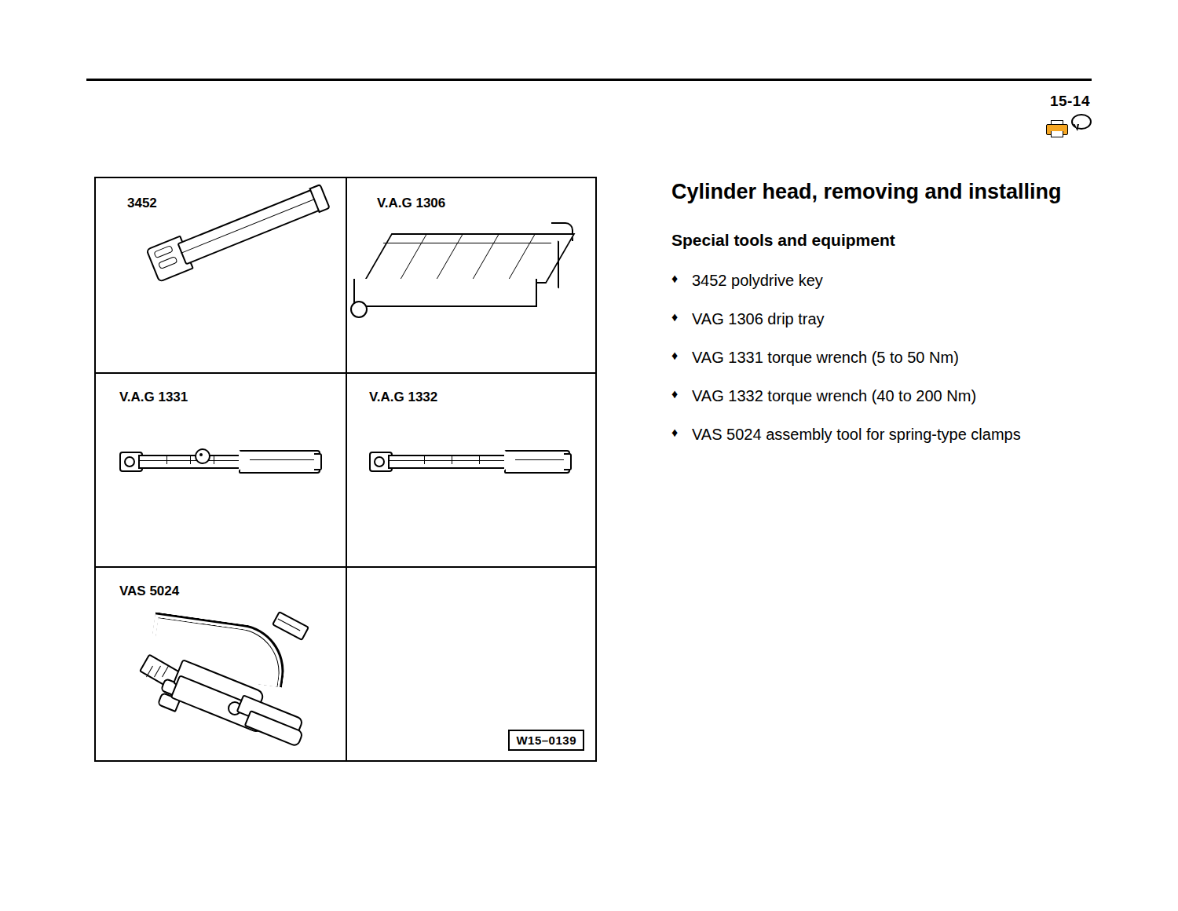15-14
3452
V.A.G 1306
V.A.G 1331
V.A.G 1332
VAS 5024
W15–0139
Cylinder head, removing and installing
Special tools and equipment
3452 polydrive key
VAG 1306 drip tray
VAG 1331 torque wrench (5 to 50 Nm)
VAG 1332 torque wrench (40 to 200 Nm)
VAS 5024 assembly tool for spring-type clamps